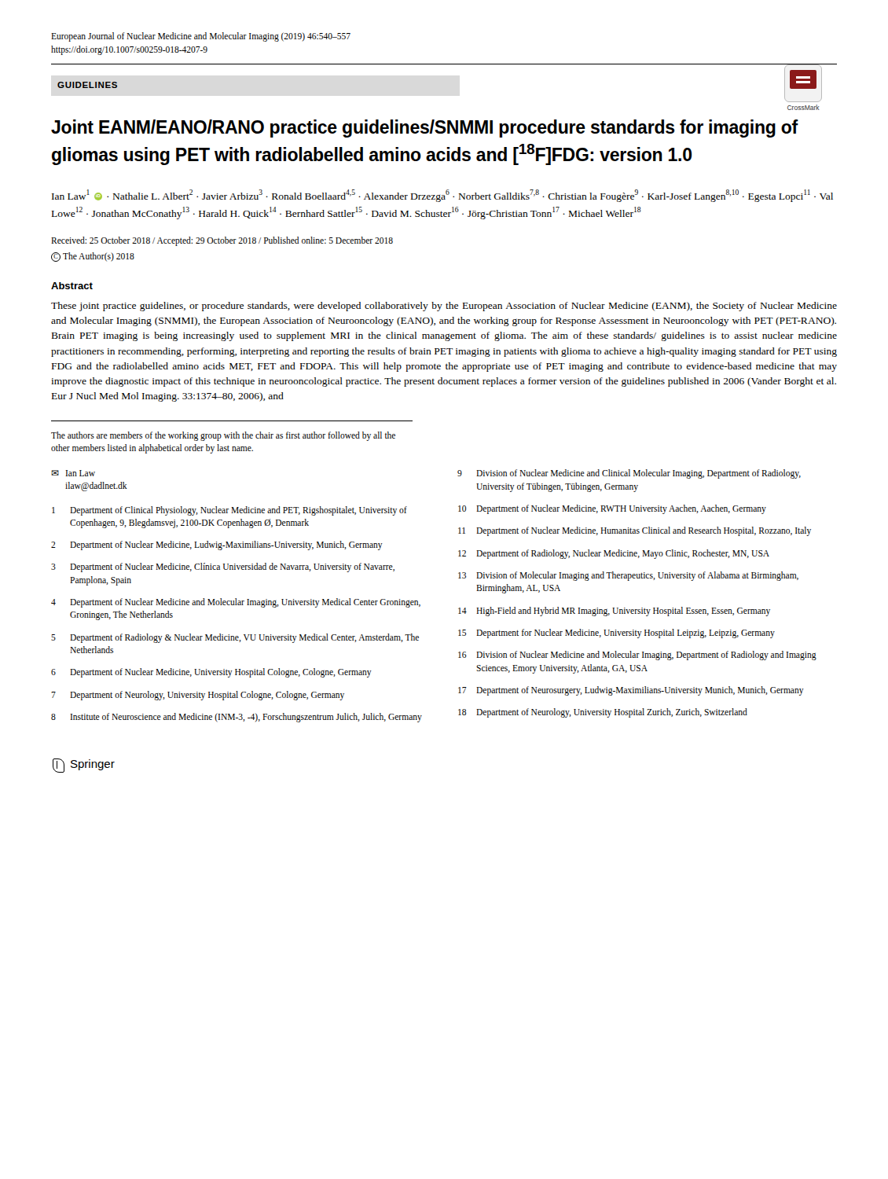European Journal of Nuclear Medicine and Molecular Imaging (2019) 46:540–557 https://doi.org/10.1007/s00259-018-4207-9
GUIDELINES
CrossMark
Joint EANM/EANO/RANO practice guidelines/SNMMI procedure standards for imaging of gliomas using PET with radiolabelled amino acids and [18F]FDG: version 1.0
Ian Law1 · Nathalie L. Albert2 · Javier Arbizu3 · Ronald Boellaard4,5 · Alexander Drzezga6 · Norbert Galldiks7,8 · Christian la Fougère9 · Karl-Josef Langen8,10 · Egesta Lopci11 · Val Lowe12 · Jonathan McConathy13 · Harald H. Quick14 · Bernhard Sattler15 · David M. Schuster16 · Jörg-Christian Tonn17 · Michael Weller18
Received: 25 October 2018 / Accepted: 29 October 2018 / Published online: 5 December 2018
CThe Author(s) 2018
Abstract
These joint practice guidelines, or procedure standards, were developed collaboratively by the European Association of Nuclear Medicine (EANM), the Society of Nuclear Medicine and Molecular Imaging (SNMMI), the European Association of Neurooncology (EANO), and the working group for Response Assessment in Neurooncology with PET (PET-RANO). Brain PET imaging is being increasingly used to supplement MRI in the clinical management of glioma. The aim of these standards/ guidelines is to assist nuclear medicine practitioners in recommending, performing, interpreting and reporting the results of brain PET imaging in patients with glioma to achieve a high-quality imaging standard for PET using FDG and the radiolabelled amino acids MET, FET and FDOPA. This will help promote the appropriate use of PET imaging and contribute to evidence-based medicine that may improve the diagnostic impact of this technique in neurooncological practice. The present document replaces a former version of the guidelines published in 2006 (Vander Borght et al. Eur J Nucl Med Mol Imaging. 33:1374–80, 2006), and
The authors are members of the working group with the chair as first author followed by all the other members listed in alphabetical order by last name.
✉
Ian Law
ilaw@dadlnet.dk
1 Department of Clinical Physiology, Nuclear Medicine and PET, Rigshospitalet, University of Copenhagen, 9, Blegdamsvej, 2100-DK Copenhagen Ø, Denmark
2 Department of Nuclear Medicine, Ludwig-Maximilians-University, Munich, Germany
3 Department of Nuclear Medicine, Clínica Universidad de Navarra, University of Navarre, Pamplona, Spain
4 Department of Nuclear Medicine and Molecular Imaging, University Medical Center Groningen, Groningen, The Netherlands
5 Department of Radiology & Nuclear Medicine, VU University Medical Center, Amsterdam, The Netherlands
6 Department of Nuclear Medicine, University Hospital Cologne, Cologne, Germany
7 Department of Neurology, University Hospital Cologne, Cologne, Germany
8 Institute of Neuroscience and Medicine (INM-3, -4), Forschungszentrum Julich, Julich, Germany
9 Division of Nuclear Medicine and Clinical Molecular Imaging, Department of Radiology, University of Tübingen, Tübingen, Germany
10 Department of Nuclear Medicine, RWTH University Aachen, Aachen, Germany
11 Department of Nuclear Medicine, Humanitas Clinical and Research Hospital, Rozzano, Italy
12 Department of Radiology, Nuclear Medicine, Mayo Clinic, Rochester, MN, USA
13 Division of Molecular Imaging and Therapeutics, University of Alabama at Birmingham, Birmingham, AL, USA
14 High-Field and Hybrid MR Imaging, University Hospital Essen, Essen, Germany
15 Department for Nuclear Medicine, University Hospital Leipzig, Leipzig, Germany
16 Division of Nuclear Medicine and Molecular Imaging, Department of Radiology and Imaging Sciences, Emory University, Atlanta, GA, USA
17 Department of Neurosurgery, Ludwig-Maximilians-University Munich, Munich, Germany
18 Department of Neurology, University Hospital Zurich, Zurich, Switzerland
Springer